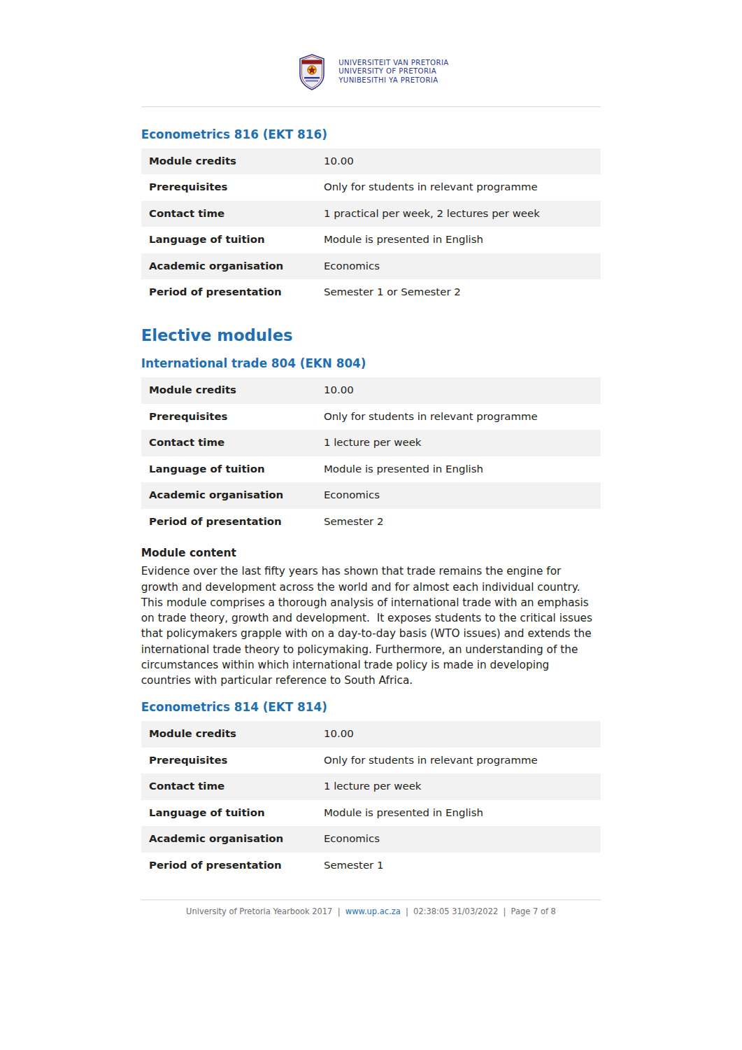UNIVERSITEIT VAN PRETORIA
UNIVERSITY OF PRETORIA
YUNIBESITHI YA PRETORIA
Econometrics 816 (EKT 816)
| Module credits | 10.00 |
| Prerequisites | Only for students in relevant programme |
| Contact time | 1 practical per week, 2 lectures per week |
| Language of tuition | Module is presented in English |
| Academic organisation | Economics |
| Period of presentation | Semester 1 or Semester 2 |
Elective modules
International trade 804 (EKN 804)
| Module credits | 10.00 |
| Prerequisites | Only for students in relevant programme |
| Contact time | 1 lecture per week |
| Language of tuition | Module is presented in English |
| Academic organisation | Economics |
| Period of presentation | Semester 2 |
Module content
Evidence over the last fifty years has shown that trade remains the engine for growth and development across the world and for almost each individual country. This module comprises a thorough analysis of international trade with an emphasis on trade theory, growth and development. It exposes students to the critical issues that policymakers grapple with on a day-to-day basis (WTO issues) and extends the international trade theory to policymaking. Furthermore, an understanding of the circumstances within which international trade policy is made in developing countries with particular reference to South Africa.
Econometrics 814 (EKT 814)
| Module credits | 10.00 |
| Prerequisites | Only for students in relevant programme |
| Contact time | 1 lecture per week |
| Language of tuition | Module is presented in English |
| Academic organisation | Economics |
| Period of presentation | Semester 1 |
University of Pretoria Yearbook 2017 | www.up.ac.za | 02:38:05 31/03/2022 | Page 7 of 8